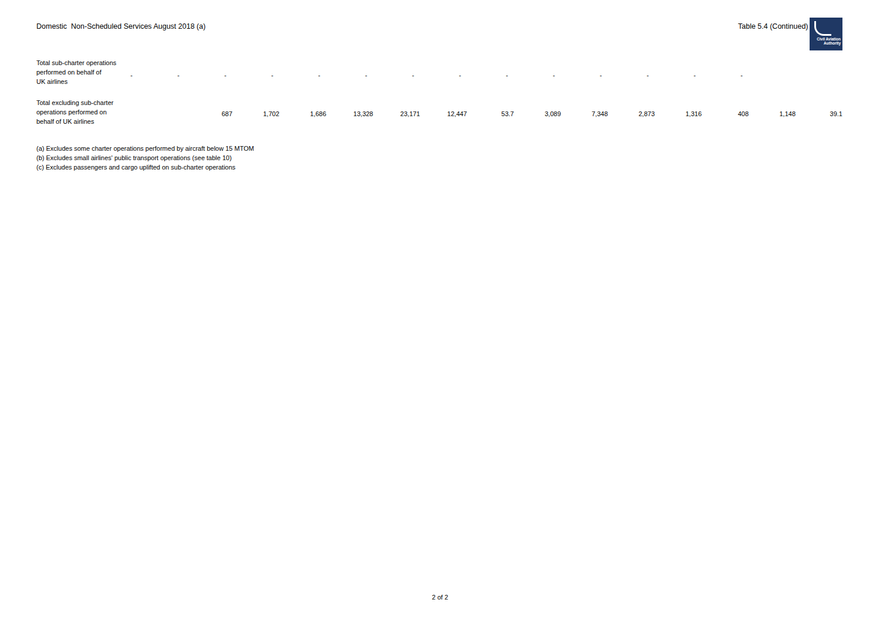Domestic Non-Scheduled Services August 2018 (a)
Table 5.4 (Continued)
Civil Aviation
Authority
Total sub-charter operations
performed on behalf of
UK airlines
Total excluding sub-charter
operations performed on
behalf of UK airlines
-
-
-
-
-
-
-
-
-
-
-
-
-
-
687
1,702
1,686
13,328
23,171
12,447
53.7
3,089
7,348
2,873
1,316
408
1,148
39.1
(a) Excludes some charter operations performed by aircraft below 15 MTOM
(b) Excludes small airlines' public transport operations (see table 10)
(c) Excludes passengers and cargo uplifted on sub-charter operations
2 of 2